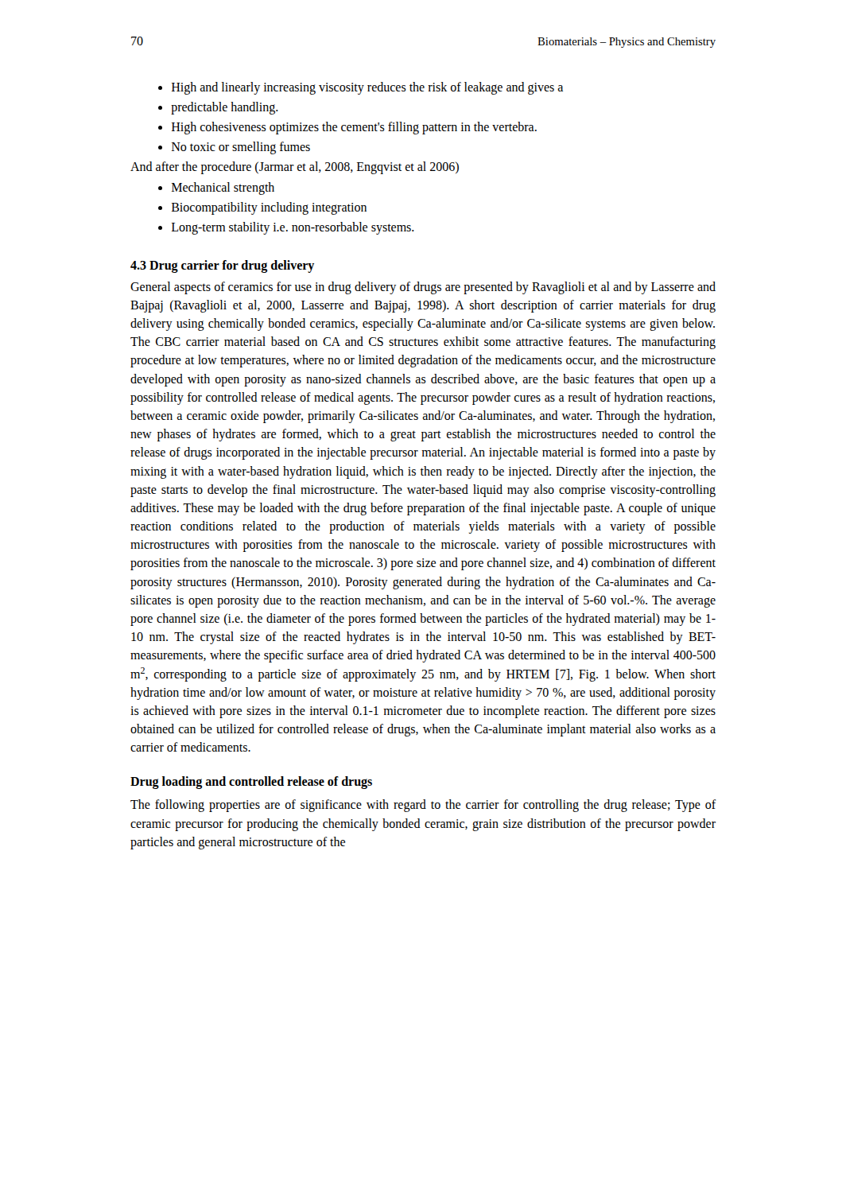70 Biomaterials – Physics and Chemistry
High and linearly increasing viscosity reduces the risk of leakage and gives a
predictable handling.
High cohesiveness optimizes the cement's filling pattern in the vertebra.
No toxic or smelling fumes
And after the procedure (Jarmar et al, 2008, Engqvist et al 2006)
Mechanical strength
Biocompatibility including integration
Long-term stability i.e. non-resorbable systems.
4.3 Drug carrier for drug delivery
General aspects of ceramics for use in drug delivery of drugs are presented by Ravaglioli et al and by Lasserre and Bajpaj (Ravaglioli et al, 2000, Lasserre and Bajpaj, 1998). A short description of carrier materials for drug delivery using chemically bonded ceramics, especially Ca-aluminate and/or Ca-silicate systems are given below. The CBC carrier material based on CA and CS structures exhibit some attractive features. The manufacturing procedure at low temperatures, where no or limited degradation of the medicaments occur, and the microstructure developed with open porosity as nano-sized channels as described above, are the basic features that open up a possibility for controlled release of medical agents. The precursor powder cures as a result of hydration reactions, between a ceramic oxide powder, primarily Ca-silicates and/or Ca-aluminates, and water. Through the hydration, new phases of hydrates are formed, which to a great part establish the microstructures needed to control the release of drugs incorporated in the injectable precursor material. An injectable material is formed into a paste by mixing it with a water-based hydration liquid, which is then ready to be injected. Directly after the injection, the paste starts to develop the final microstructure. The water-based liquid may also comprise viscosity-controlling additives. These may be loaded with the drug before preparation of the final injectable paste. A couple of unique reaction conditions related to the production of materials yields materials with a variety of possible microstructures with porosities from the nanoscale to the microscale. variety of possible microstructures with porosities from the nanoscale to the microscale. 3) pore size and pore channel size, and 4) combination of different porosity structures (Hermansson, 2010). Porosity generated during the hydration of the Ca-aluminates and Ca-silicates is open porosity due to the reaction mechanism, and can be in the interval of 5-60 vol.-%. The average pore channel size (i.e. the diameter of the pores formed between the particles of the hydrated material) may be 1-10 nm. The crystal size of the reacted hydrates is in the interval 10-50 nm. This was established by BET-measurements, where the specific surface area of dried hydrated CA was determined to be in the interval 400-500 m2, corresponding to a particle size of approximately 25 nm, and by HRTEM [7], Fig. 1 below. When short hydration time and/or low amount of water, or moisture at relative humidity > 70 %, are used, additional porosity is achieved with pore sizes in the interval 0.1-1 micrometer due to incomplete reaction. The different pore sizes obtained can be utilized for controlled release of drugs, when the Ca-aluminate implant material also works as a carrier of medicaments.
Drug loading and controlled release of drugs
The following properties are of significance with regard to the carrier for controlling the drug release; Type of ceramic precursor for producing the chemically bonded ceramic, grain size distribution of the precursor powder particles and general microstructure of the